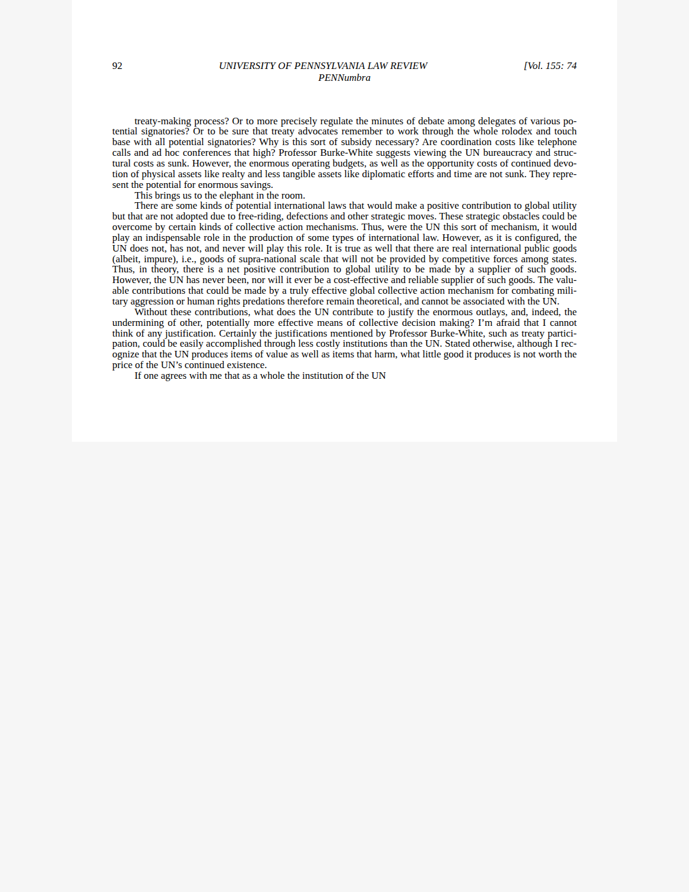92 UNIVERSITY OF PENNSYLVANIA LAW REVIEW [Vol. 155: 74
PENNumbra
treaty-making process? Or to more precisely regulate the minutes of debate among delegates of various potential signatories? Or to be sure that treaty advocates remember to work through the whole rolodex and touch base with all potential signatories? Why is this sort of subsidy necessary? Are coordination costs like telephone calls and ad hoc conferences that high? Professor Burke-White suggests viewing the UN bureaucracy and structural costs as sunk. However, the enormous operating budgets, as well as the opportunity costs of continued devotion of physical assets like realty and less tangible assets like diplomatic efforts and time are not sunk. They represent the potential for enormous savings.
This brings us to the elephant in the room.
There are some kinds of potential international laws that would make a positive contribution to global utility but that are not adopted due to free-riding, defections and other strategic moves. These strategic obstacles could be overcome by certain kinds of collective action mechanisms. Thus, were the UN this sort of mechanism, it would play an indispensable role in the production of some types of international law. However, as it is configured, the UN does not, has not, and never will play this role. It is true as well that there are real international public goods (albeit, impure), i.e., goods of supra-national scale that will not be provided by competitive forces among states. Thus, in theory, there is a net positive contribution to global utility to be made by a supplier of such goods. However, the UN has never been, nor will it ever be a cost-effective and reliable supplier of such goods. The valuable contributions that could be made by a truly effective global collective action mechanism for combating military aggression or human rights predations therefore remain theoretical, and cannot be associated with the UN.
Without these contributions, what does the UN contribute to justify the enormous outlays, and, indeed, the undermining of other, potentially more effective means of collective decision making? I’m afraid that I cannot think of any justification. Certainly the justifications mentioned by Professor Burke-White, such as treaty participation, could be easily accomplished through less costly institutions than the UN. Stated otherwise, although I recognize that the UN produces items of value as well as items that harm, what little good it produces is not worth the price of the UN’s continued existence.
If one agrees with me that as a whole the institution of the UN